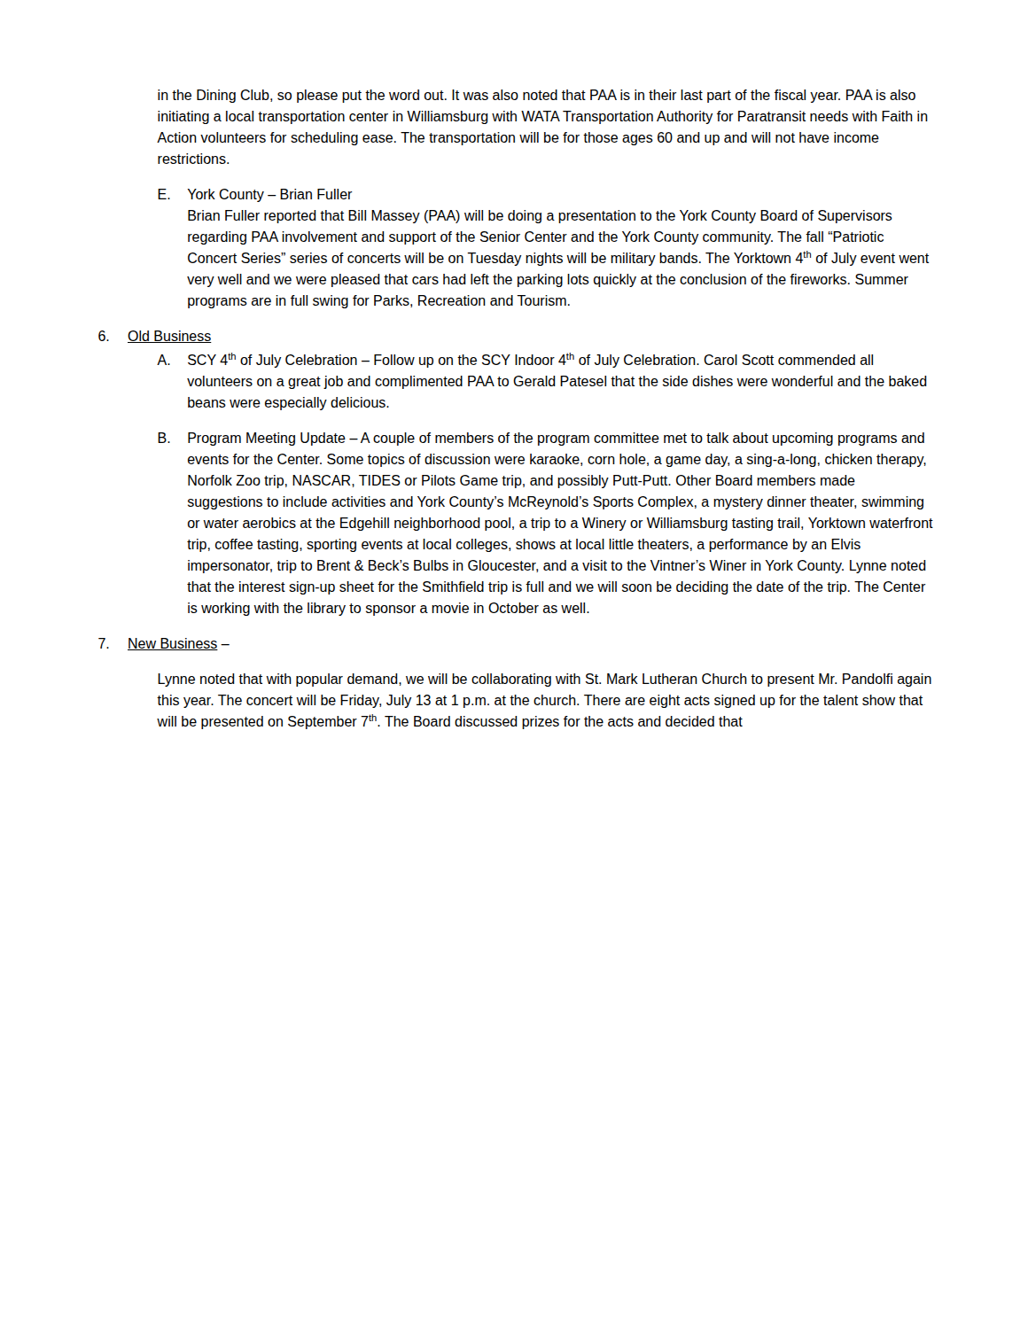in the Dining Club, so please put the word out. It was also noted that PAA is in their last part of the fiscal year. PAA is also initiating a local transportation center in Williamsburg with WATA Transportation Authority for Paratransit needs with Faith in Action volunteers for scheduling ease. The transportation will be for those ages 60 and up and will not have income restrictions.
E.
York County – Brian Fuller
Brian Fuller reported that Bill Massey (PAA) will be doing a presentation to the York County Board of Supervisors regarding PAA involvement and support of the Senior Center and the York County community. The fall “Patriotic Concert Series” series of concerts will be on Tuesday nights will be military bands. The Yorktown 4th of July event went very well and we were pleased that cars had left the parking lots quickly at the conclusion of the fireworks. Summer programs are in full swing for Parks, Recreation and Tourism.
6.
Old Business
A.
SCY 4th of July Celebration – Follow up on the SCY Indoor 4th of July Celebration. Carol Scott commended all volunteers on a great job and complimented PAA to Gerald Patesel that the side dishes were wonderful and the baked beans were especially delicious.
B.
Program Meeting Update – A couple of members of the program committee met to talk about upcoming programs and events for the Center. Some topics of discussion were karaoke, corn hole, a game day, a sing-a-long, chicken therapy, Norfolk Zoo trip, NASCAR, TIDES or Pilots Game trip, and possibly Putt-Putt. Other Board members made suggestions to include activities and York County’s McReynold’s Sports Complex, a mystery dinner theater, swimming or water aerobics at the Edgehill neighborhood pool, a trip to a Winery or Williamsburg tasting trail, Yorktown waterfront trip, coffee tasting, sporting events at local colleges, shows at local little theaters, a performance by an Elvis impersonator, trip to Brent & Beck’s Bulbs in Gloucester, and a visit to the Vintner’s Winer in York County. Lynne noted that the interest sign-up sheet for the Smithfield trip is full and we will soon be deciding the date of the trip. The Center is working with the library to sponsor a movie in October as well.
7.
New Business –
Lynne noted that with popular demand, we will be collaborating with St. Mark Lutheran Church to present Mr. Pandolfi again this year. The concert will be Friday, July 13 at 1 p.m. at the church. There are eight acts signed up for the talent show that will be presented on September 7th. The Board discussed prizes for the acts and decided that